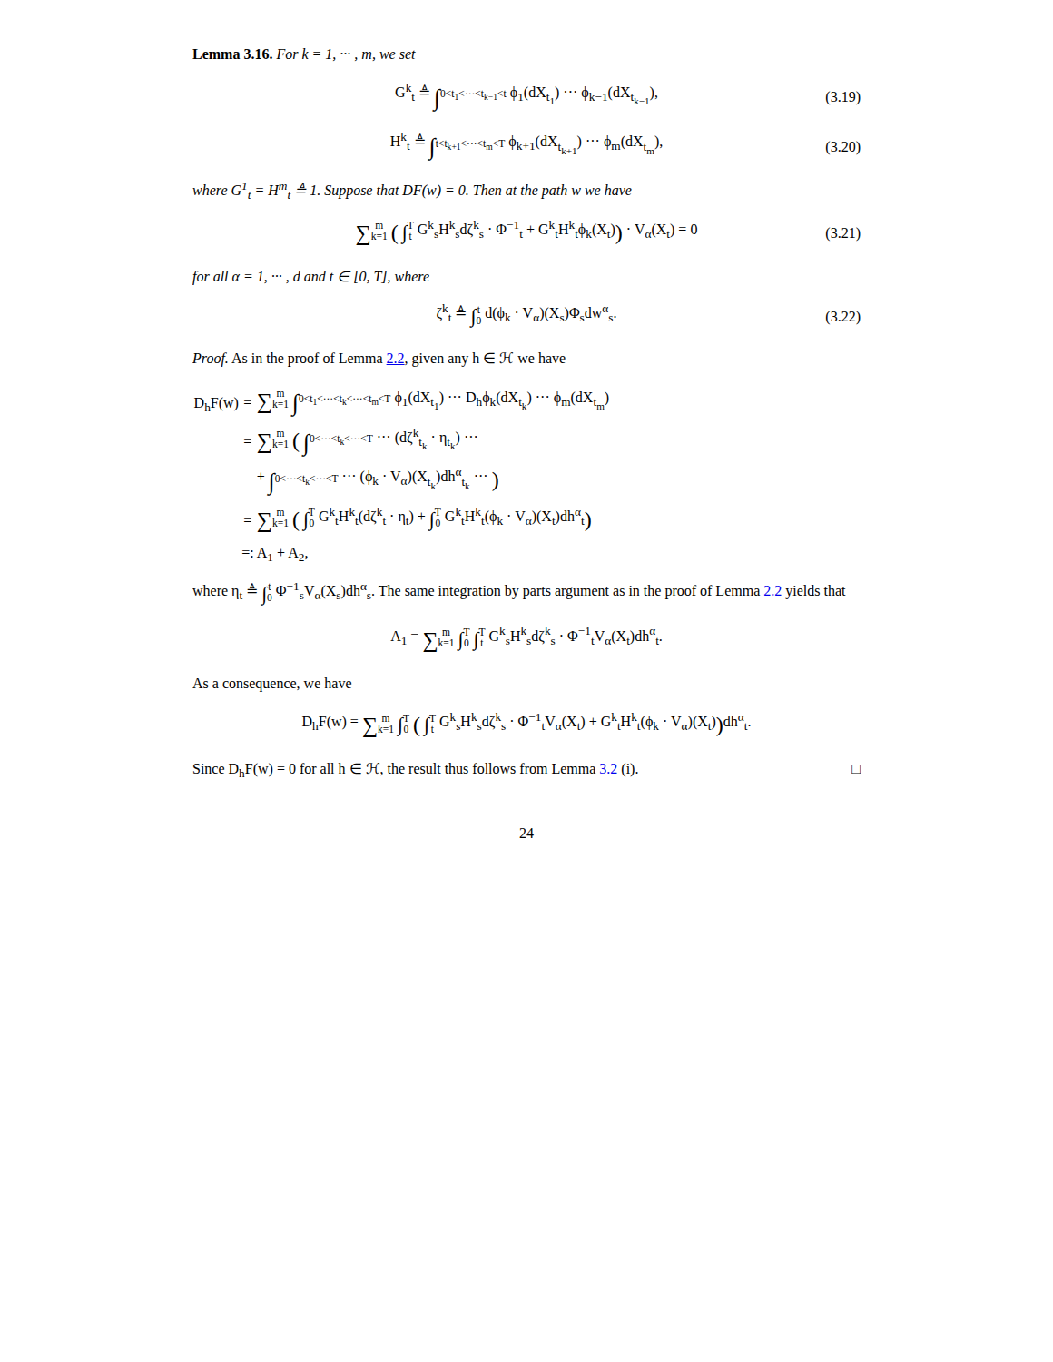Lemma 3.16. For k = 1, ··· , m, we set
Gkt ≜ ∫0<t1<···<tk−1<t ϕ1(dXt1) ··· ϕk−1(dXtk−1), (3.19)
Hkt ≜ ∫t<tk+1<···<tm<T ϕk+1(dXtk+1) ··· ϕm(dXtm), (3.20)
where G1t = Hmt ≜ 1. Suppose that DF(w) = 0. Then at the path w we have
∑mk=1 ( ∫Tt GksHksdζks · Φ−1t + GktHktϕk(Xt)) · Vα(Xt) = 0 (3.21)
for all α = 1, ··· , d and t ∈ [0, T], where
ζkt ≜ ∫t 0 d(ϕk · Vα)(Xs)Φsdwαs. (3.22)
Proof. As in the proof of Lemma 2.2, given any h ∈ ℋ we have
| D h F(w) | = | ∑ m k=1 ∫ 0<t 1 <···<t k <···<t m <T ϕ 1 (dX t 1 ) ··· D h ϕ k (dX t k ) ··· ϕ m (dX t m ) |
| | = | ∑ m k=1 ( ∫ 0<···<t k <···<T ··· (dζ k t k · η t k ) ··· |
| | | + ∫ 0<···<t k <···<T ··· (ϕ k · V α )(X t k )dh α t k ··· ) |
| | = | ∑ m k=1 ( ∫ T 0 G k t H k t (dζ k t · η t ) + ∫ T 0 G k t H k t (ϕ k · V α )(X t )dh α t ) |
| | =: | A 1 + A 2 , |
where ηt ≜ ∫t 0 Φ−1sVα(Xs)dhαs. The same integration by parts argument as in the proof of Lemma 2.2 yields that
A1 = ∑mk=1 ∫T 0 ∫Tt GksHksdζks · Φ−1tVα(Xt)dhαt.
As a consequence, we have
DhF(w) = ∑mk=1 ∫T 0 ( ∫Tt GksHksdζks · Φ−1tVα(Xt) + GktHkt(ϕk · Vα)(Xt)) dhαt.
Since DhF(w) = 0 for all h ∈ ℋ, the result thus follows from Lemma 3.2 (i). □
24